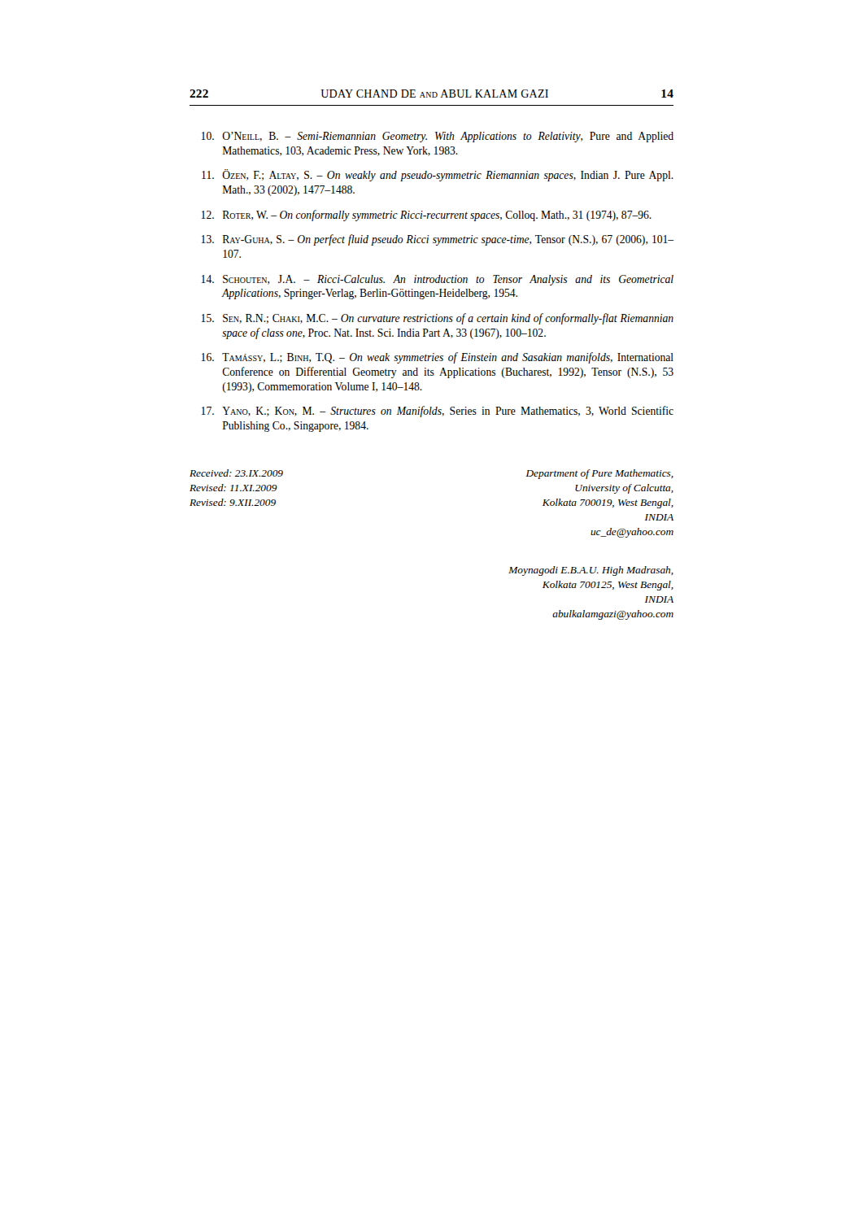222 UDAY CHAND DE and ABUL KALAM GAZI 14
10. O’Neill, B. – Semi-Riemannian Geometry. With Applications to Relativity, Pure and Applied Mathematics, 103, Academic Press, New York, 1983.
11. Özen, F.; Altay, S. – On weakly and pseudo-symmetric Riemannian spaces, Indian J. Pure Appl. Math., 33 (2002), 1477–1488.
12. Roter, W. – On conformally symmetric Ricci-recurrent spaces, Colloq. Math., 31 (1974), 87–96.
13. Ray-Guha, S. – On perfect fluid pseudo Ricci symmetric space-time, Tensor (N.S.), 67 (2006), 101–107.
14. Schouten, J.A. – Ricci-Calculus. An introduction to Tensor Analysis and its Geometrical Applications, Springer-Verlag, Berlin-Göttingen-Heidelberg, 1954.
15. Sen, R.N.; Chaki, M.C. – On curvature restrictions of a certain kind of conformally-flat Riemannian space of class one, Proc. Nat. Inst. Sci. India Part A, 33 (1967), 100–102.
16. Tamássy, L.; Binh, T.Q. – On weak symmetries of Einstein and Sasakian manifolds, International Conference on Differential Geometry and its Applications (Bucharest, 1992), Tensor (N.S.), 53 (1993), Commemoration Volume I, 140–148.
17. Yano, K.; Kon, M. – Structures on Manifolds, Series in Pure Mathematics, 3, World Scientific Publishing Co., Singapore, 1984.
Received: 23.IX.2009
Revised: 11.XI.2009
Revised: 9.XII.2009
Department of Pure Mathematics,
University of Calcutta,
Kolkata 700019, West Bengal,
INDIA
uc_de@yahoo.com
Moynagodi E.B.A.U. High Madrasah,
Kolkata 700125, West Bengal,
INDIA
abulkalamgazi@yahoo.com